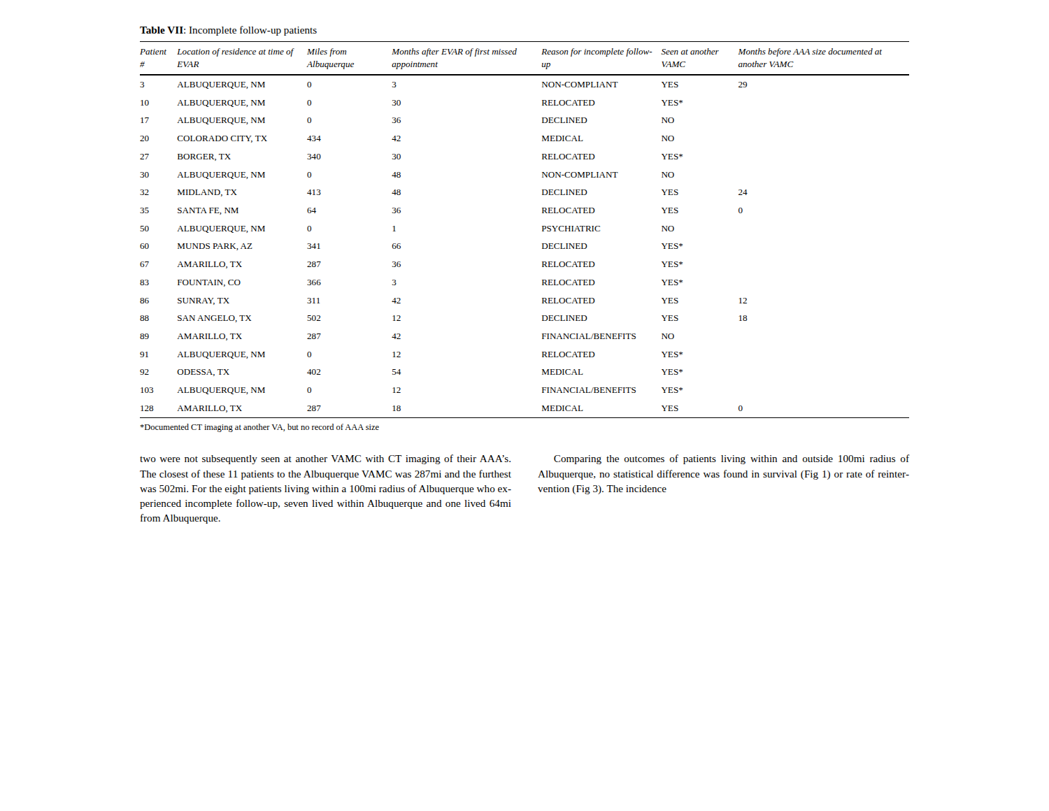Table VII: Incomplete follow-up patients
| Patient # | Location of residence at time of EVAR | Miles from Albuquerque | Months after EVAR of first missed appointment | Reason for incomplete follow-up | Seen at another VAMC | Months before AAA size documented at another VAMC |
| --- | --- | --- | --- | --- | --- | --- |
| 3 | Albuquerque, NM | 0 | 3 | Non-compliant | Yes | 29 |
| 10 | Albuquerque, NM | 0 | 30 | Relocated | Yes* | |
| 17 | Albuquerque, NM | 0 | 36 | Declined | No | |
| 20 | Colorado City, TX | 434 | 42 | Medical | No | |
| 27 | Borger, TX | 340 | 30 | Relocated | Yes* | |
| 30 | Albuquerque, NM | 0 | 48 | Non-compliant | No | |
| 32 | Midland, TX | 413 | 48 | Declined | Yes | 24 |
| 35 | Santa Fe, NM | 64 | 36 | Relocated | Yes | 0 |
| 50 | Albuquerque, NM | 0 | 1 | Psychiatric | No | |
| 60 | Munds Park, AZ | 341 | 66 | Declined | Yes* | |
| 67 | Amarillo, TX | 287 | 36 | Relocated | Yes* | |
| 83 | Fountain, CO | 366 | 3 | Relocated | Yes* | |
| 86 | Sunray, TX | 311 | 42 | Relocated | Yes | 12 |
| 88 | San Angelo, TX | 502 | 12 | Declined | Yes | 18 |
| 89 | Amarillo, TX | 287 | 42 | Financial/Benefits | No | |
| 91 | Albuquerque, NM | 0 | 12 | Relocated | Yes* | |
| 92 | Odessa, TX | 402 | 54 | Medical | Yes* | |
| 103 | Albuquerque, NM | 0 | 12 | Financial/Benefits | Yes* | |
| 128 | Amarillo, TX | 287 | 18 | Medical | Yes | 0 |
*Documented CT imaging at another VA, but no record of AAA size
two were not subsequently seen at another VAMC with CT imaging of their AAA’s. The closest of these 11 patients to the Albuquerque VAMC was 287mi and the furthest was 502mi. For the eight patients living within a 100mi radius of Albuquerque who experienced incomplete follow-up, seven lived within Albuquerque and one lived 64mi from Albuquerque.
Comparing the outcomes of patients living within and outside 100mi radius of Albuquerque, no statistical difference was found in survival (Fig 1) or rate of reintervention (Fig 3). The incidence